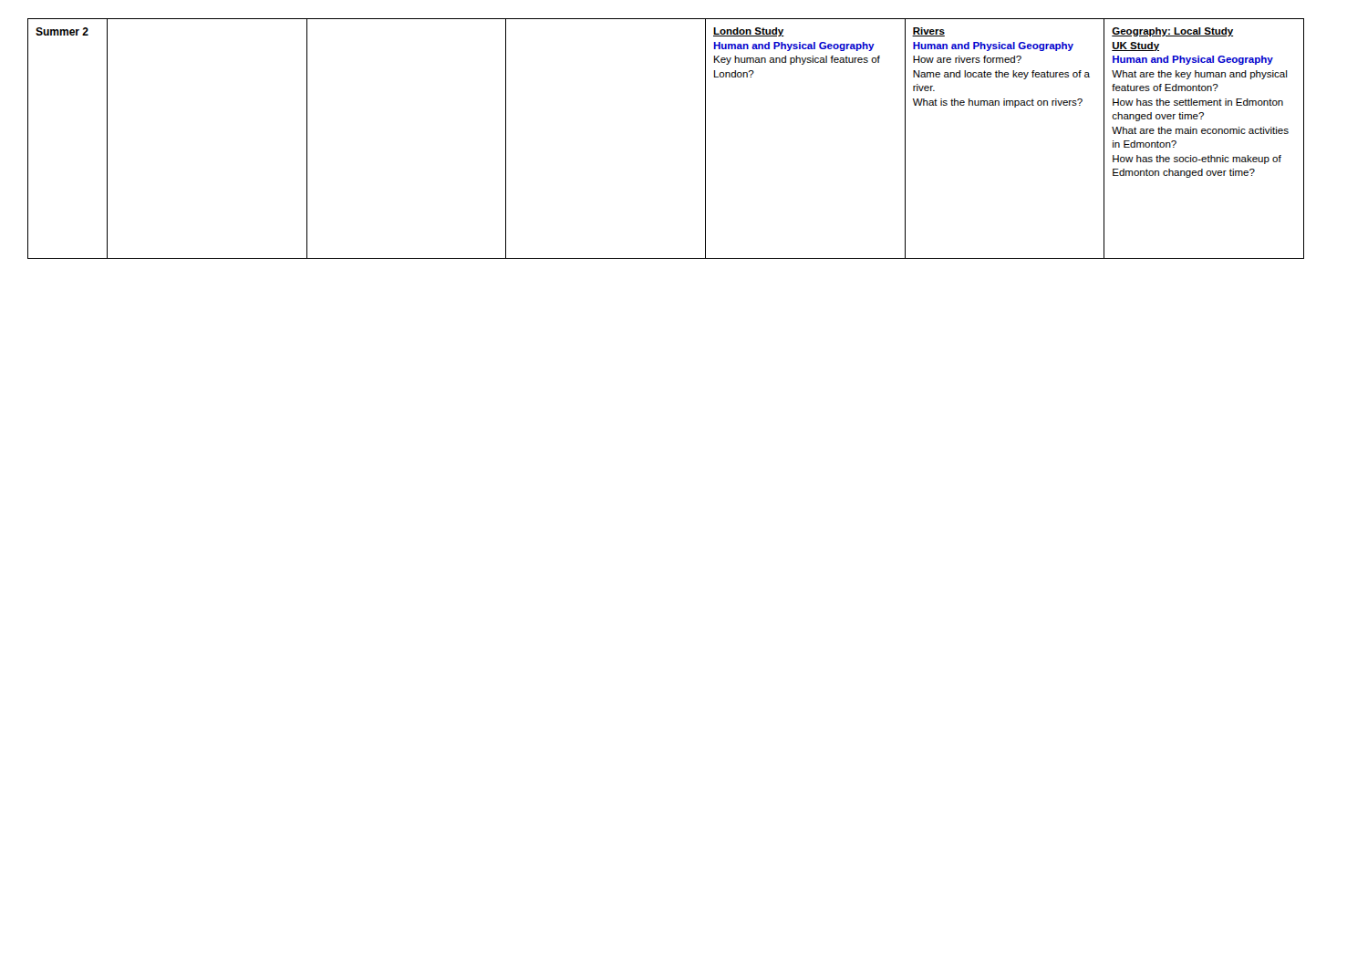| Summer 2 | | | | London Study Human and Physical Geography Key human and physical features of London? | Rivers Human and Physical Geography How are rivers formed? Name and locate the key features of a river. What is the human impact on rivers? | Geography: Local Study UK Study Human and Physical Geography What are the key human and physical features of Edmonton? How has the settlement in Edmonton changed over time? What are the main economic activities in Edmonton? How has the socio-ethnic makeup of Edmonton changed over time? |